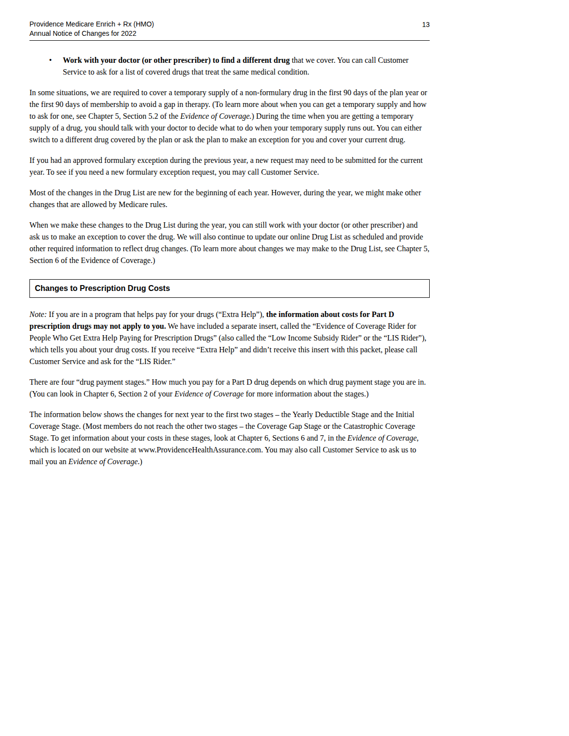Providence Medicare Enrich + Rx (HMO)
Annual Notice of Changes for 2022
13
Work with your doctor (or other prescriber) to find a different drug that we cover. You can call Customer Service to ask for a list of covered drugs that treat the same medical condition.
In some situations, we are required to cover a temporary supply of a non-formulary drug in the first 90 days of the plan year or the first 90 days of membership to avoid a gap in therapy. (To learn more about when you can get a temporary supply and how to ask for one, see Chapter 5, Section 5.2 of the Evidence of Coverage.) During the time when you are getting a temporary supply of a drug, you should talk with your doctor to decide what to do when your temporary supply runs out. You can either switch to a different drug covered by the plan or ask the plan to make an exception for you and cover your current drug.
If you had an approved formulary exception during the previous year, a new request may need to be submitted for the current year. To see if you need a new formulary exception request, you may call Customer Service.
Most of the changes in the Drug List are new for the beginning of each year. However, during the year, we might make other changes that are allowed by Medicare rules.
When we make these changes to the Drug List during the year, you can still work with your doctor (or other prescriber) and ask us to make an exception to cover the drug. We will also continue to update our online Drug List as scheduled and provide other required information to reflect drug changes. (To learn more about changes we may make to the Drug List, see Chapter 5, Section 6 of the Evidence of Coverage.)
Changes to Prescription Drug Costs
Note: If you are in a program that helps pay for your drugs (“Extra Help”), the information about costs for Part D prescription drugs may not apply to you. We have included a separate insert, called the “Evidence of Coverage Rider for People Who Get Extra Help Paying for Prescription Drugs” (also called the “Low Income Subsidy Rider” or the “LIS Rider”), which tells you about your drug costs. If you receive “Extra Help” and didn’t receive this insert with this packet, please call Customer Service and ask for the “LIS Rider.”
There are four “drug payment stages.” How much you pay for a Part D drug depends on which drug payment stage you are in. (You can look in Chapter 6, Section 2 of your Evidence of Coverage for more information about the stages.)
The information below shows the changes for next year to the first two stages – the Yearly Deductible Stage and the Initial Coverage Stage. (Most members do not reach the other two stages – the Coverage Gap Stage or the Catastrophic Coverage Stage. To get information about your costs in these stages, look at Chapter 6, Sections 6 and 7, in the Evidence of Coverage, which is located on our website at www.ProvidenceHealthAssurance.com. You may also call Customer Service to ask us to mail you an Evidence of Coverage.)